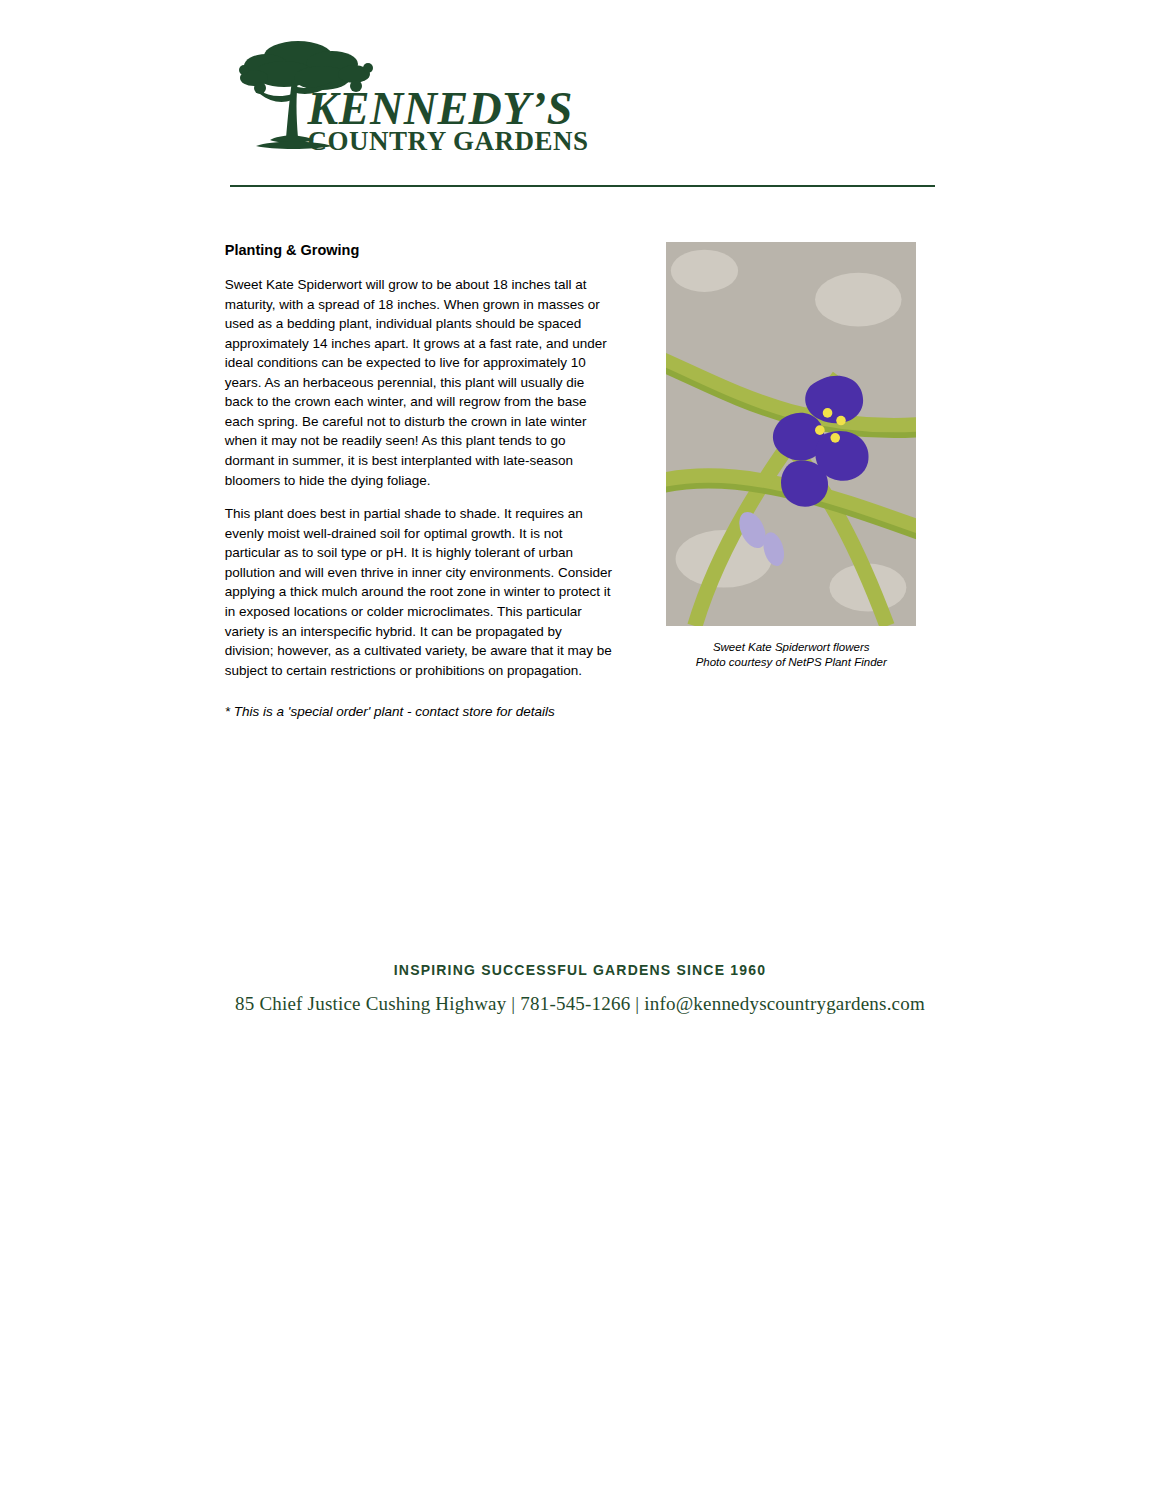KENNEDY’S
COUNTRY GARDENS
Planting & Growing
Sweet Kate Spiderwort will grow to be about 18 inches tall at maturity, with a spread of 18 inches. When grown in masses or used as a bedding plant, individual plants should be spaced approximately 14 inches apart. It grows at a fast rate, and under ideal conditions can be expected to live for approximately 10 years. As an herbaceous perennial, this plant will usually die back to the crown each winter, and will regrow from the base each spring. Be careful not to disturb the crown in late winter when it may not be readily seen! As this plant tends to go dormant in summer, it is best interplanted with late-season bloomers to hide the dying foliage.
This plant does best in partial shade to shade. It requires an evenly moist well-drained soil for optimal growth. It is not particular as to soil type or pH. It is highly tolerant of urban pollution and will even thrive in inner city environments. Consider applying a thick mulch around the root zone in winter to protect it in exposed locations or colder microclimates. This particular variety is an interspecific hybrid. It can be propagated by division; however, as a cultivated variety, be aware that it may be subject to certain restrictions or prohibitions on propagation.
* This is a 'special order' plant - contact store for details
Sweet Kate Spiderwort flowers
Photo courtesy of NetPS Plant Finder
INSPIRING SUCCESSFUL GARDENS SINCE 1960
85 Chief Justice Cushing Highway | 781-545-1266 | info@kennedyscountrygardens.com